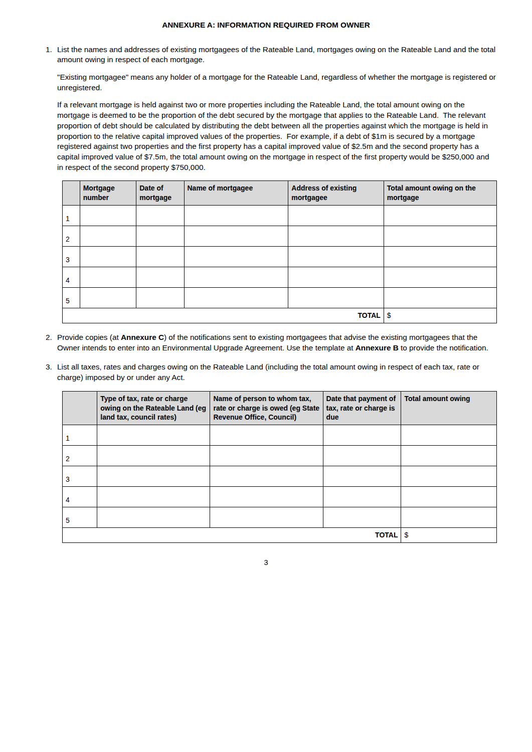ANNEXURE A: INFORMATION REQUIRED FROM OWNER
List the names and addresses of existing mortgagees of the Rateable Land, mortgages owing on the Rateable Land and the total amount owing in respect of each mortgage.
"Existing mortgagee" means any holder of a mortgage for the Rateable Land, regardless of whether the mortgage is registered or unregistered.
If a relevant mortgage is held against two or more properties including the Rateable Land, the total amount owing on the mortgage is deemed to be the proportion of the debt secured by the mortgage that applies to the Rateable Land. The relevant proportion of debt should be calculated by distributing the debt between all the properties against which the mortgage is held in proportion to the relative capital improved values of the properties. For example, if a debt of $1m is secured by a mortgage registered against two properties and the first property has a capital improved value of $2.5m and the second property has a capital improved value of $7.5m, the total amount owing on the mortgage in respect of the first property would be $250,000 and in respect of the second property $750,000.
| | Mortgage number | Date of mortgage | Name of mortgagee | Address of existing mortgagee | Total amount owing on the mortgage |
| --- | --- | --- | --- | --- | --- |
| 1 | | | | | |
| 2 | | | | | |
| 3 | | | | | |
| 4 | | | | | |
| 5 | | | | | |
| TOTAL | $ |
Provide copies (at Annexure C) of the notifications sent to existing mortgagees that advise the existing mortgagees that the Owner intends to enter into an Environmental Upgrade Agreement. Use the template at Annexure B to provide the notification.
List all taxes, rates and charges owing on the Rateable Land (including the total amount owing in respect of each tax, rate or charge) imposed by or under any Act.
| | Type of tax, rate or charge owing on the Rateable Land (eg land tax, council rates) | Name of person to whom tax, rate or charge is owed (eg State Revenue Office, Council) | Date that payment of tax, rate or charge is due | Total amount owing |
| --- | --- | --- | --- | --- |
| 1 | | | | |
| 2 | | | | |
| 3 | | | | |
| 4 | | | | |
| 5 | | | | |
| TOTAL | $ |
3